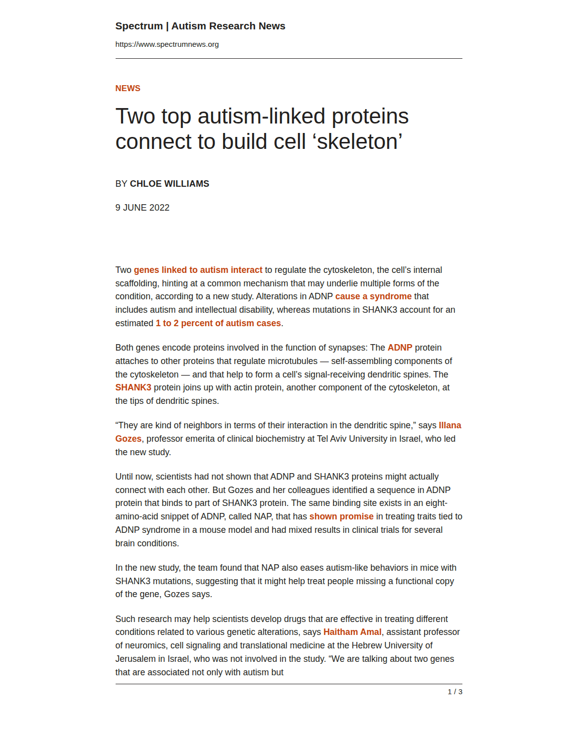Spectrum | Autism Research News
https://www.spectrumnews.org
NEWS
Two top autism-linked proteins connect to build cell ‘skeleton’
BY CHLOE WILLIAMS
9 JUNE 2022
Two genes linked to autism interact to regulate the cytoskeleton, the cell’s internal scaffolding, hinting at a common mechanism that may underlie multiple forms of the condition, according to a new study. Alterations in ADNP cause a syndrome that includes autism and intellectual disability, whereas mutations in SHANK3 account for an estimated 1 to 2 percent of autism cases.
Both genes encode proteins involved in the function of synapses: The ADNP protein attaches to other proteins that regulate microtubules — self-assembling components of the cytoskeleton — and that help to form a cell’s signal-receiving dendritic spines. The SHANK3 protein joins up with actin protein, another component of the cytoskeleton, at the tips of dendritic spines.
“They are kind of neighbors in terms of their interaction in the dendritic spine,” says Illana Gozes, professor emerita of clinical biochemistry at Tel Aviv University in Israel, who led the new study.
Until now, scientists had not shown that ADNP and SHANK3 proteins might actually connect with each other. But Gozes and her colleagues identified a sequence in ADNP protein that binds to part of SHANK3 protein. The same binding site exists in an eight-amino-acid snippet of ADNP, called NAP, that has shown promise in treating traits tied to ADNP syndrome in a mouse model and had mixed results in clinical trials for several brain conditions.
In the new study, the team found that NAP also eases autism-like behaviors in mice with SHANK3 mutations, suggesting that it might help treat people missing a functional copy of the gene, Gozes says.
Such research may help scientists develop drugs that are effective in treating different conditions related to various genetic alterations, says Haitham Amal, assistant professor of neuromics, cell signaling and translational medicine at the Hebrew University of Jerusalem in Israel, who was not involved in the study. “We are talking about two genes that are associated not only with autism but
1 / 3